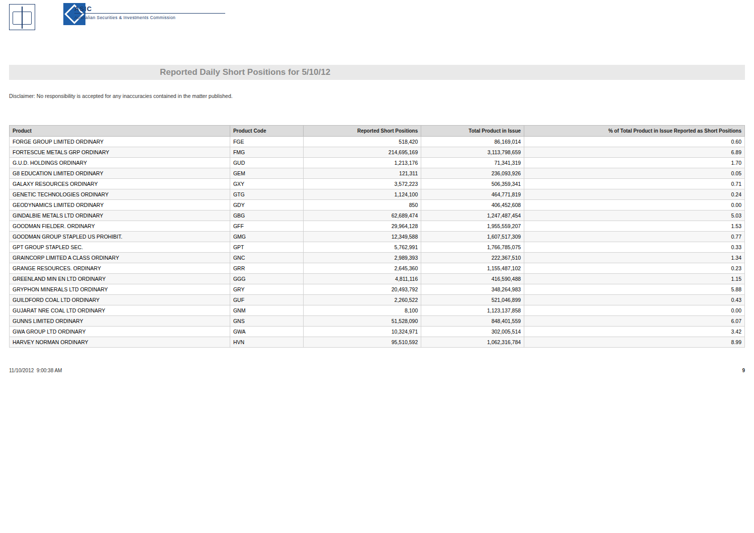ASIC
Australian Securities & Investments Commission
Reported Daily Short Positions for 5/10/12
Disclaimer: No responsibility is accepted for any inaccuracies contained in the matter published.
| Product | Product Code | Reported Short Positions | Total Product in Issue | % of Total Product in Issue Reported as Short Positions |
| --- | --- | --- | --- | --- |
| FORGE GROUP LIMITED ORDINARY | FGE | 518,420 | 86,169,014 | 0.60 |
| FORTESCUE METALS GRP ORDINARY | FMG | 214,695,169 | 3,113,798,659 | 6.89 |
| G.U.D. HOLDINGS ORDINARY | GUD | 1,213,176 | 71,341,319 | 1.70 |
| G8 EDUCATION LIMITED ORDINARY | GEM | 121,311 | 236,093,926 | 0.05 |
| GALAXY RESOURCES ORDINARY | GXY | 3,572,223 | 506,359,341 | 0.71 |
| GENETIC TECHNOLOGIES ORDINARY | GTG | 1,124,100 | 464,771,819 | 0.24 |
| GEODYNAMICS LIMITED ORDINARY | GDY | 850 | 406,452,608 | 0.00 |
| GINDALBIE METALS LTD ORDINARY | GBG | 62,689,474 | 1,247,487,454 | 5.03 |
| GOODMAN FIELDER. ORDINARY | GFF | 29,964,128 | 1,955,559,207 | 1.53 |
| GOODMAN GROUP STAPLED US PROHIBIT. | GMG | 12,349,588 | 1,607,517,309 | 0.77 |
| GPT GROUP STAPLED SEC. | GPT | 5,762,991 | 1,766,785,075 | 0.33 |
| GRAINCORP LIMITED A CLASS ORDINARY | GNC | 2,989,393 | 222,367,510 | 1.34 |
| GRANGE RESOURCES. ORDINARY | GRR | 2,645,360 | 1,155,487,102 | 0.23 |
| GREENLAND MIN EN LTD ORDINARY | GGG | 4,811,116 | 416,590,488 | 1.15 |
| GRYPHON MINERALS LTD ORDINARY | GRY | 20,493,792 | 348,264,983 | 5.88 |
| GUILDFORD COAL LTD ORDINARY | GUF | 2,260,522 | 521,046,899 | 0.43 |
| GUJARAT NRE COAL LTD ORDINARY | GNM | 8,100 | 1,123,137,858 | 0.00 |
| GUNNS LIMITED ORDINARY | GNS | 51,528,090 | 848,401,559 | 6.07 |
| GWA GROUP LTD ORDINARY | GWA | 10,324,971 | 302,005,514 | 3.42 |
| HARVEY NORMAN ORDINARY | HVN | 95,510,592 | 1,062,316,784 | 8.99 |
11/10/2012 9:00:38 AM 9